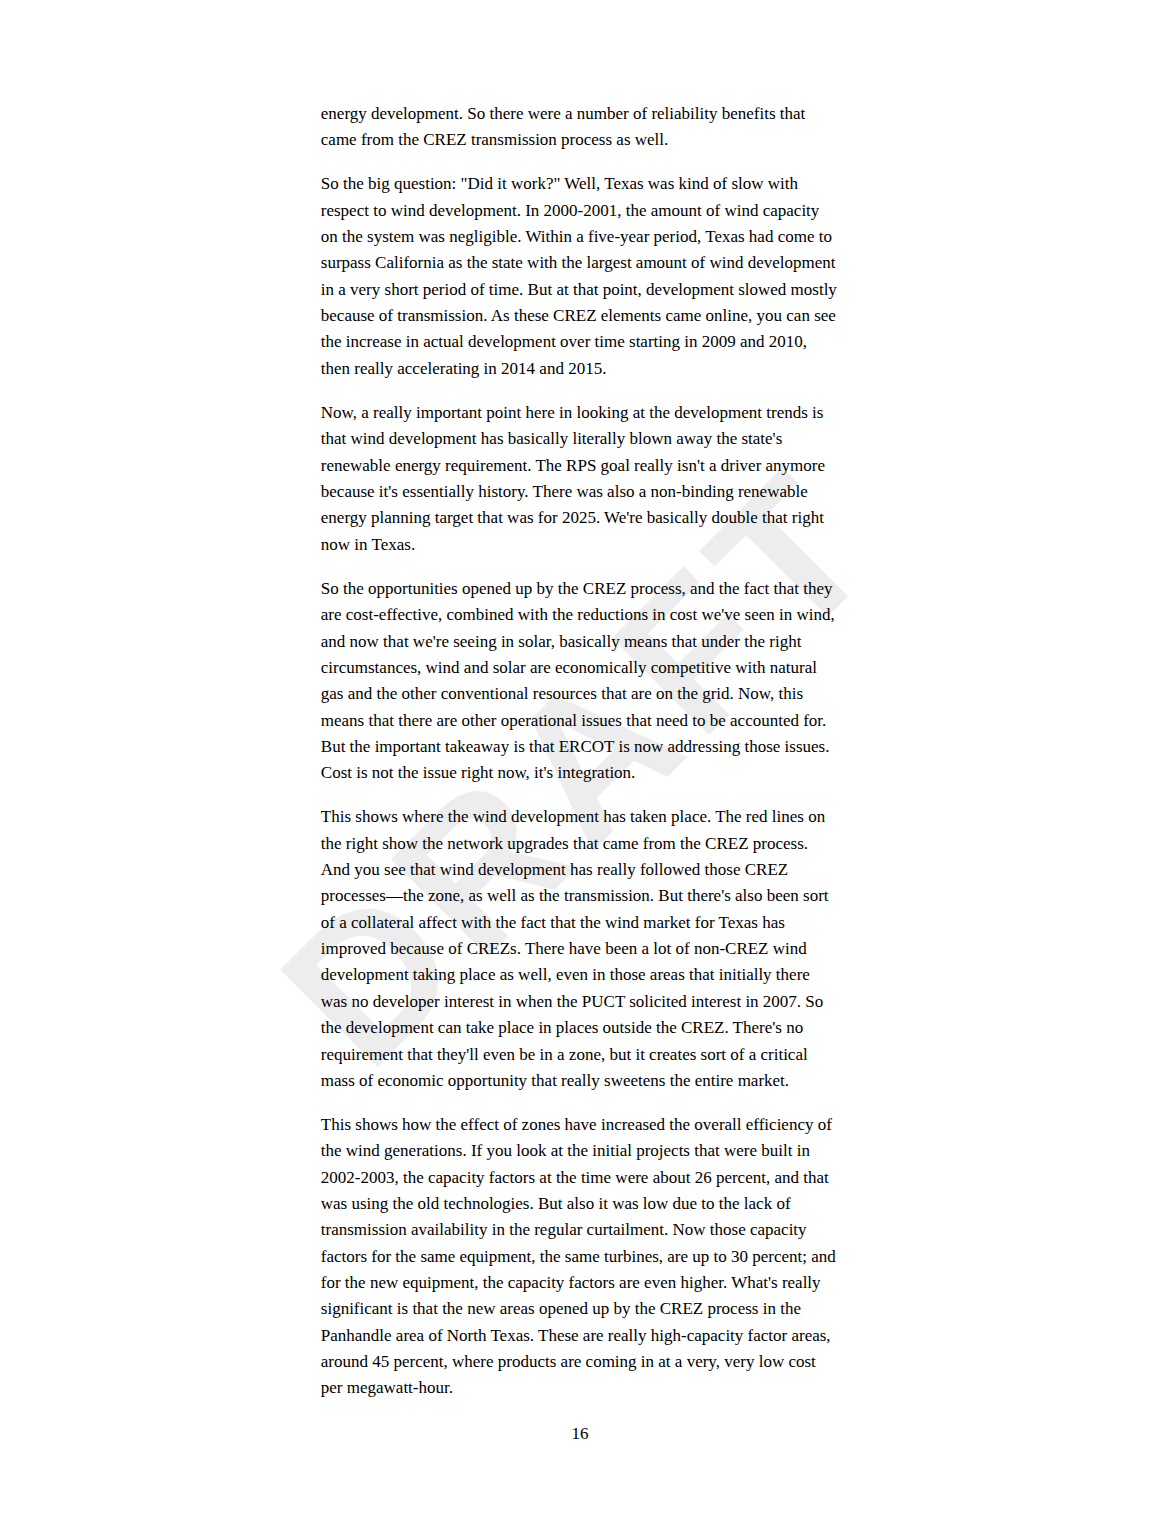DRAFT
energy development. So there were a number of reliability benefits that came from the CREZ transmission process as well.
So the big question: "Did it work?" Well, Texas was kind of slow with respect to wind development. In 2000-2001, the amount of wind capacity on the system was negligible. Within a five-year period, Texas had come to surpass California as the state with the largest amount of wind development in a very short period of time. But at that point, development slowed mostly because of transmission. As these CREZ elements came online, you can see the increase in actual development over time starting in 2009 and 2010, then really accelerating in 2014 and 2015.
Now, a really important point here in looking at the development trends is that wind development has basically literally blown away the state's renewable energy requirement. The RPS goal really isn't a driver anymore because it's essentially history. There was also a non-binding renewable energy planning target that was for 2025. We're basically double that right now in Texas.
So the opportunities opened up by the CREZ process, and the fact that they are cost-effective, combined with the reductions in cost we've seen in wind, and now that we're seeing in solar, basically means that under the right circumstances, wind and solar are economically competitive with natural gas and the other conventional resources that are on the grid. Now, this means that there are other operational issues that need to be accounted for. But the important takeaway is that ERCOT is now addressing those issues. Cost is not the issue right now, it's integration.
This shows where the wind development has taken place. The red lines on the right show the network upgrades that came from the CREZ process. And you see that wind development has really followed those CREZ processes—the zone, as well as the transmission. But there's also been sort of a collateral affect with the fact that the wind market for Texas has improved because of CREZs. There have been a lot of non-CREZ wind development taking place as well, even in those areas that initially there was no developer interest in when the PUCT solicited interest in 2007. So the development can take place in places outside the CREZ. There's no requirement that they'll even be in a zone, but it creates sort of a critical mass of economic opportunity that really sweetens the entire market.
This shows how the effect of zones have increased the overall efficiency of the wind generations. If you look at the initial projects that were built in 2002-2003, the capacity factors at the time were about 26 percent, and that was using the old technologies. But also it was low due to the lack of transmission availability in the regular curtailment. Now those capacity factors for the same equipment, the same turbines, are up to 30 percent; and for the new equipment, the capacity factors are even higher. What's really significant is that the new areas opened up by the CREZ process in the Panhandle area of North Texas. These are really high-capacity factor areas, around 45 percent, where products are coming in at a very, very low cost per megawatt-hour.
16